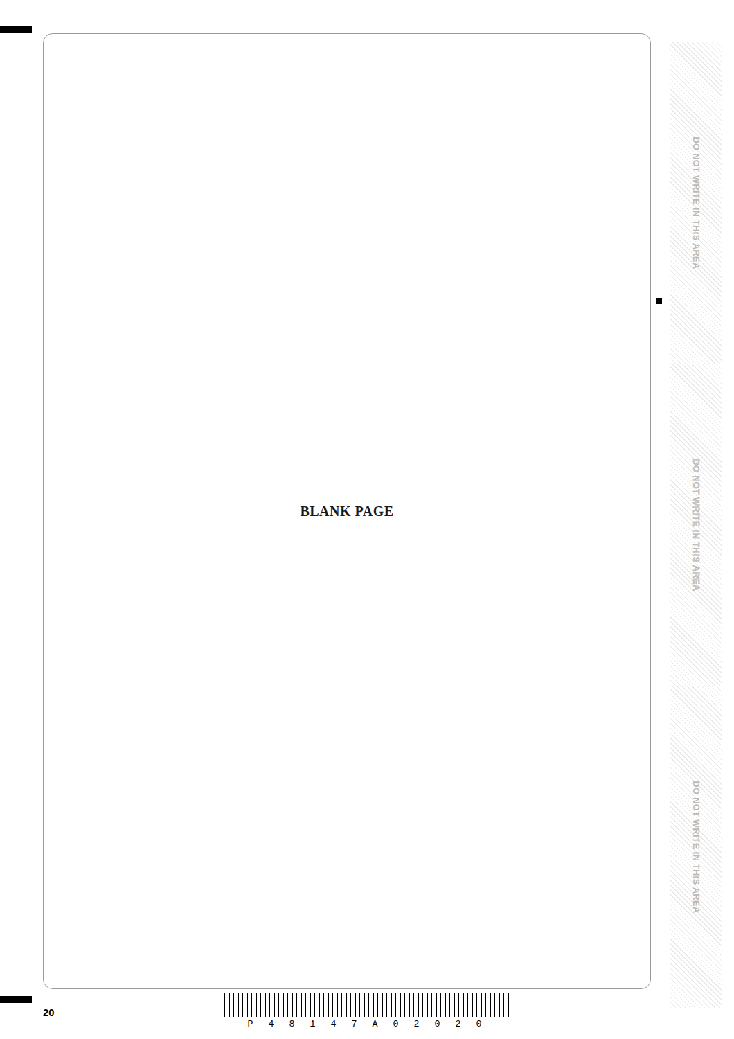BLANK PAGE
DO NOT WRITE IN THIS AREA
DO NOT WRITE IN THIS AREA
DO NOT WRITE IN THIS AREA
20
P 4 8 1 4 7 A 0 2 0 2 0